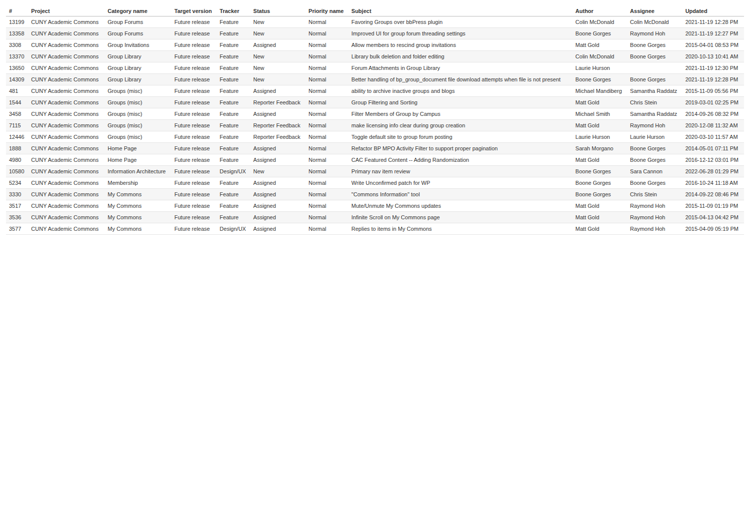| # | Project | Category name | Target version | Tracker | Status | Priority name | Subject | Author | Assignee | Updated |
| --- | --- | --- | --- | --- | --- | --- | --- | --- | --- | --- |
| 13199 | CUNY Academic Commons | Group Forums | Future release | Feature | New | Normal | Favoring Groups over bbPress plugin | Colin McDonald | Colin McDonald | 2021-11-19 12:28 PM |
| 13358 | CUNY Academic Commons | Group Forums | Future release | Feature | New | Normal | Improved UI for group forum threading settings | Boone Gorges | Raymond Hoh | 2021-11-19 12:27 PM |
| 3308 | CUNY Academic Commons | Group Invitations | Future release | Feature | Assigned | Normal | Allow members to rescind group invitations | Matt Gold | Boone Gorges | 2015-04-01 08:53 PM |
| 13370 | CUNY Academic Commons | Group Library | Future release | Feature | New | Normal | Library bulk deletion and folder editing | Colin McDonald | Boone Gorges | 2020-10-13 10:41 AM |
| 13650 | CUNY Academic Commons | Group Library | Future release | Feature | New | Normal | Forum Attachments in Group Library | Laurie Hurson | | 2021-11-19 12:30 PM |
| 14309 | CUNY Academic Commons | Group Library | Future release | Feature | New | Normal | Better handling of bp_group_document file download attempts when file is not present | Boone Gorges | Boone Gorges | 2021-11-19 12:28 PM |
| 481 | CUNY Academic Commons | Groups (misc) | Future release | Feature | Assigned | Normal | ability to archive inactive groups and blogs | Michael Mandiberg | Samantha Raddatz | 2015-11-09 05:56 PM |
| 1544 | CUNY Academic Commons | Groups (misc) | Future release | Feature | Reporter Feedback | Normal | Group Filtering and Sorting | Matt Gold | Chris Stein | 2019-03-01 02:25 PM |
| 3458 | CUNY Academic Commons | Groups (misc) | Future release | Feature | Assigned | Normal | Filter Members of Group by Campus | Michael Smith | Samantha Raddatz | 2014-09-26 08:32 PM |
| 7115 | CUNY Academic Commons | Groups (misc) | Future release | Feature | Reporter Feedback | Normal | make licensing info clear during group creation | Matt Gold | Raymond Hoh | 2020-12-08 11:32 AM |
| 12446 | CUNY Academic Commons | Groups (misc) | Future release | Feature | Reporter Feedback | Normal | Toggle default site to group forum posting | Laurie Hurson | Laurie Hurson | 2020-03-10 11:57 AM |
| 1888 | CUNY Academic Commons | Home Page | Future release | Feature | Assigned | Normal | Refactor BP MPO Activity Filter to support proper pagination | Sarah Morgano | Boone Gorges | 2014-05-01 07:11 PM |
| 4980 | CUNY Academic Commons | Home Page | Future release | Feature | Assigned | Normal | CAC Featured Content -- Adding Randomization | Matt Gold | Boone Gorges | 2016-12-12 03:01 PM |
| 10580 | CUNY Academic Commons | Information Architecture | Future release | Design/UX | New | Normal | Primary nav item review | Boone Gorges | Sara Cannon | 2022-06-28 01:29 PM |
| 5234 | CUNY Academic Commons | Membership | Future release | Feature | Assigned | Normal | Write Unconfirmed patch for WP | Boone Gorges | Boone Gorges | 2016-10-24 11:18 AM |
| 3330 | CUNY Academic Commons | My Commons | Future release | Feature | Assigned | Normal | "Commons Information" tool | Boone Gorges | Chris Stein | 2014-09-22 08:46 PM |
| 3517 | CUNY Academic Commons | My Commons | Future release | Feature | Assigned | Normal | Mute/Unmute My Commons updates | Matt Gold | Raymond Hoh | 2015-11-09 01:19 PM |
| 3536 | CUNY Academic Commons | My Commons | Future release | Feature | Assigned | Normal | Infinite Scroll on My Commons page | Matt Gold | Raymond Hoh | 2015-04-13 04:42 PM |
| 3577 | CUNY Academic Commons | My Commons | Future release | Design/UX | Assigned | Normal | Replies to items in My Commons | Matt Gold | Raymond Hoh | 2015-04-09 05:19 PM |